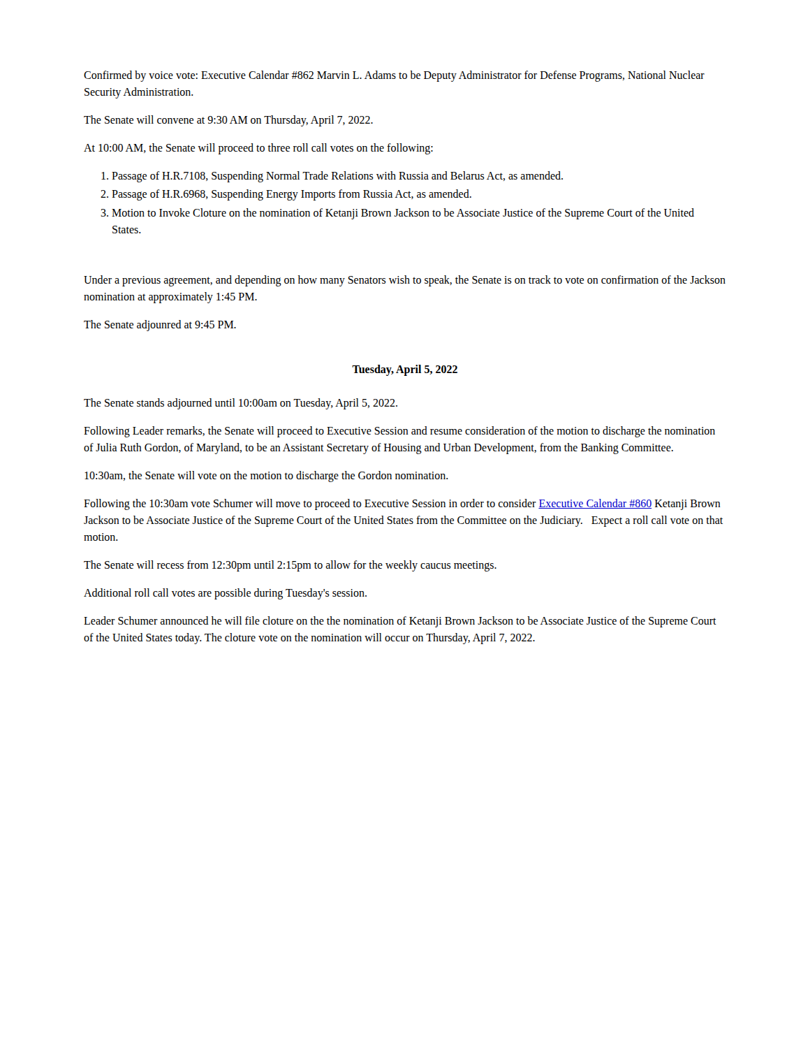Confirmed by voice vote: Executive Calendar #862 Marvin L. Adams to be Deputy Administrator for Defense Programs, National Nuclear Security Administration.
The Senate will convene at 9:30 AM on Thursday, April 7, 2022.
At 10:00 AM, the Senate will proceed to three roll call votes on the following:
Passage of H.R.7108, Suspending Normal Trade Relations with Russia and Belarus Act, as amended.
Passage of H.R.6968, Suspending Energy Imports from Russia Act, as amended.
Motion to Invoke Cloture on the nomination of Ketanji Brown Jackson to be Associate Justice of the Supreme Court of the United States.
Under a previous agreement, and depending on how many Senators wish to speak, the Senate is on track to vote on confirmation of the Jackson nomination at approximately 1:45 PM.
The Senate adjounred at 9:45 PM.
Tuesday, April 5, 2022
The Senate stands adjourned until 10:00am on Tuesday, April 5, 2022.
Following Leader remarks, the Senate will proceed to Executive Session and resume consideration of the motion to discharge the nomination of Julia Ruth Gordon, of Maryland, to be an Assistant Secretary of Housing and Urban Development, from the Banking Committee.
10:30am, the Senate will vote on the motion to discharge the Gordon nomination.
Following the 10:30am vote Schumer will move to proceed to Executive Session in order to consider Executive Calendar #860 Ketanji Brown Jackson to be Associate Justice of the Supreme Court of the United States from the Committee on the Judiciary. Expect a roll call vote on that motion.
The Senate will recess from 12:30pm until 2:15pm to allow for the weekly caucus meetings.
Additional roll call votes are possible during Tuesday's session.
Leader Schumer announced he will file cloture on the the nomination of Ketanji Brown Jackson to be Associate Justice of the Supreme Court of the United States today. The cloture vote on the nomination will occur on Thursday, April 7, 2022.